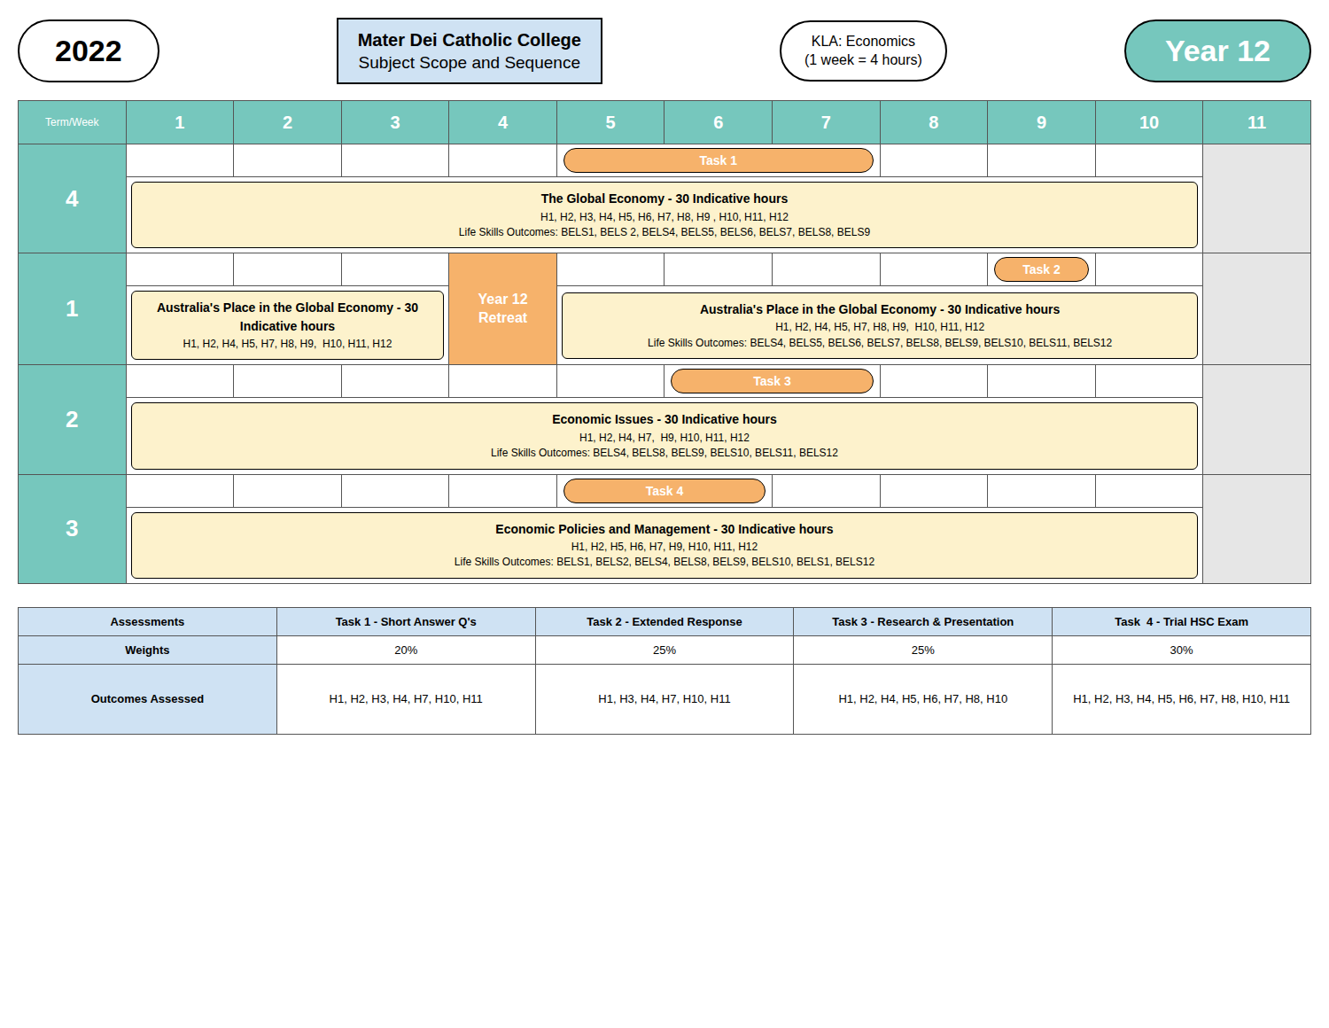2022
Mater Dei Catholic College
Subject Scope and Sequence
KLA: Economics
(1 week = 4 hours)
Year 12
| Term/Week | 1 | 2 | 3 | 4 | 5 | 6 | 7 | 8 | 9 | 10 | 11 |
| --- | --- | --- | --- | --- | --- | --- | --- | --- | --- | --- | --- |
| 4 | | | | | Task 1 | | | | |
| The Global Economy - 30 Indicative hours H1, H2, H3, H4, H5, H6, H7, H8, H9 , H10, H11, H12 Life Skills Outcomes: BELS1, BELS 2, BELS4, BELS5, BELS6, BELS7, BELS8, BELS9 |
| 1 | | | | Year 12 Retreat | | | | | Task 2 | | |
| Australia's Place in the Global Economy - 30 Indicative hours H1, H2, H4, H5, H7, H8, H9, H10, H11, H12 | Australia's Place in the Global Economy - 30 Indicative hours H1, H2, H4, H5, H7, H8, H9, H10, H11, H12 Life Skills Outcomes: BELS4, BELS5, BELS6, BELS7, BELS8, BELS9, BELS10, BELS11, BELS12 |
| 2 | | | | | | Task 3 | | | | |
| Economic Issues - 30 Indicative hours H1, H2, H4, H7, H9, H10, H11, H12 Life Skills Outcomes: BELS4, BELS8, BELS9, BELS10, BELS11, BELS12 |
| 3 | | | | | Task 4 | | | | | |
| Economic Policies and Management - 30 Indicative hours H1, H2, H5, H6, H7, H9, H10, H11, H12 Life Skills Outcomes: BELS1, BELS2, BELS4, BELS8, BELS9, BELS10, BELS1, BELS12 |
| Assessments | Task 1 - Short Answer Q's | Task 2 - Extended Response | Task 3 - Research & Presentation | Task 4 - Trial HSC Exam |
| --- | --- | --- | --- | --- |
| Weights | 20% | 25% | 25% | 30% |
| Outcomes Assessed | H1, H2, H3, H4, H7, H10, H11 | H1, H3, H4, H7, H10, H11 | H1, H2, H4, H5, H6, H7, H8, H10 | H1, H2, H3, H4, H5, H6, H7, H8, H10, H11 |